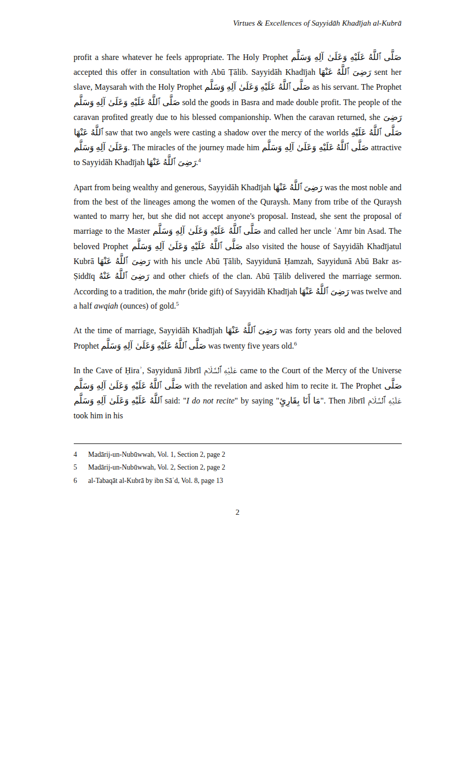Virtues & Excellences of Sayyidāh Khadījah al-Kubrā
profit a share whatever he feels appropriate. The Holy Prophet صَلَّى ٱللَّهُ عَلَيْهِ وَعَلَىٰ آلِهِ وَسَلَّم accepted this offer in consultation with Abū Ṭālib. Sayyidāh Khadījah رَضِىَ ٱللَّهُ عَنْهَا sent her slave, Maysarah with the Holy Prophet صَلَّى ٱللَّهُ عَلَيْهِ وَعَلَىٰ آلِهِ وَسَلَّم as his servant. The Prophet صَلَّى ٱللَّهُ عَلَيْهِ وَعَلَىٰ آلِهِ وَسَلَّم sold the goods in Basra and made double profit. The people of the caravan profited greatly due to his blessed companionship. When the caravan returned, she رَضِىَ ٱللَّهُ عَنْهَا saw that two angels were casting a shadow over the mercy of the worlds صَلَّى ٱللَّهُ عَلَيْهِ وَعَلَىٰ آلِهِ وَسَلَّم. The miracles of the journey made him صَلَّى ٱللَّهُ عَلَيْهِ وَعَلَىٰ آلِهِ وَسَلَّم attractive to Sayyidāh Khadījah رَضِىَ ٱللَّهُ عَنْهَا.4
Apart from being wealthy and generous, Sayyidāh Khadījah رَضِىَ ٱللَّهُ عَنْهَا was the most noble and from the best of the lineages among the women of the Quraysh. Many from tribe of the Quraysh wanted to marry her, but she did not accept anyone's proposal. Instead, she sent the proposal of marriage to the Master صَلَّى ٱللَّهُ عَلَيْهِ وَعَلَىٰ آلِهِ وَسَلَّم and called her uncle ʿAmr bin Asad. The beloved Prophet صَلَّى ٱللَّهُ عَلَيْهِ وَعَلَىٰ آلِهِ وَسَلَّم also visited the house of Sayyidāh Khadījatul Kubrā رَضِىَ ٱللَّهُ عَنْهَا with his uncle Abū Ṭālib, Sayyidunā Ḥamzah, Sayyidunā Abū Bakr as-Ṣiddīq رَضِىَ ٱللَّهُ عَنْهُ and other chiefs of the clan. Abū Ṭālib delivered the marriage sermon. According to a tradition, the mahr (bride gift) of Sayyidāh Khadījah رَضِىَ ٱللَّهُ عَنْهَا was twelve and a half awqiah (ounces) of gold.5
At the time of marriage, Sayyidāh Khadījah رَضِىَ ٱللَّهُ عَنْهَا was forty years old and the beloved Prophet صَلَّى ٱللَّهُ عَلَيْهِ وَعَلَىٰ آلِهِ وَسَلَّم was twenty five years old.6
In the Cave of Ḥiraʾ, Sayyidunā Jibrīl عَلَيْهِ ٱلسَّلَام came to the Court of the Mercy of the Universe صَلَّى ٱللَّهُ عَلَيْهِ وَعَلَىٰ آلِهِ وَسَلَّم with the revelation and asked him to recite it. The Prophet صَلَّى ٱللَّهُ عَلَيْهِ وَعَلَىٰ آلِهِ وَسَلَّم said: "I do not recite" by saying "مَا أَنَا بِقَارِئٍ". Then Jibrīl عَلَيْهِ ٱلسَّلَام took him in his
4 Madārij-un-Nubūwwah, Vol. 1, Section 2, page 2
5 Madārij-un-Nubūwwah, Vol. 2, Section 2, page 2
6 al-Tabaqāt al-Kubrā by ibn Sāʾd, Vol. 8, page 13
2